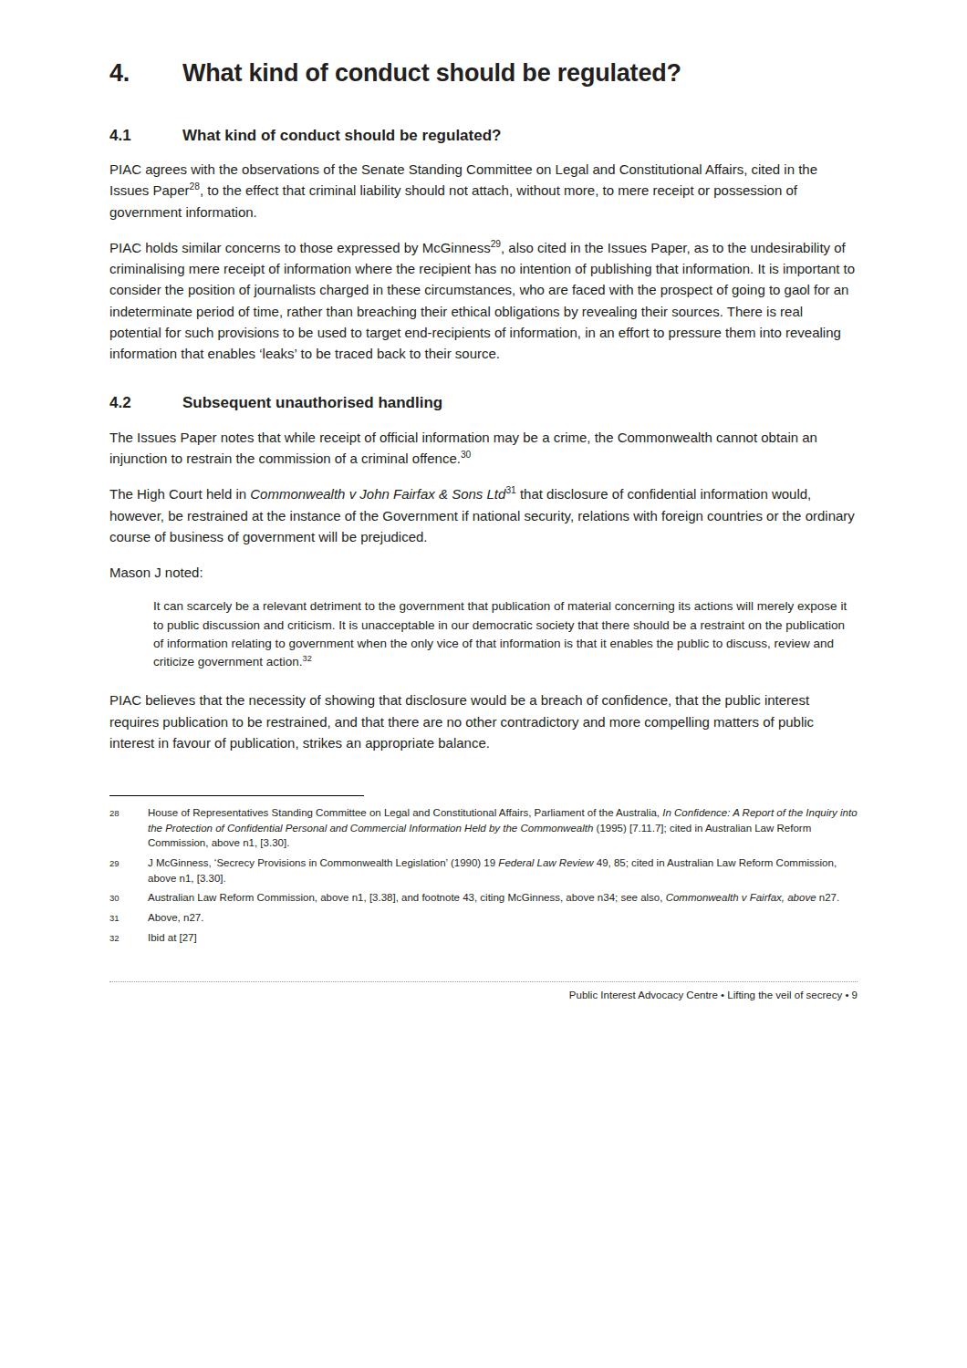4. What kind of conduct should be regulated?
4.1 What kind of conduct should be regulated?
PIAC agrees with the observations of the Senate Standing Committee on Legal and Constitutional Affairs, cited in the Issues Paper28, to the effect that criminal liability should not attach, without more, to mere receipt or possession of government information.
PIAC holds similar concerns to those expressed by McGinness29, also cited in the Issues Paper, as to the undesirability of criminalising mere receipt of information where the recipient has no intention of publishing that information. It is important to consider the position of journalists charged in these circumstances, who are faced with the prospect of going to gaol for an indeterminate period of time, rather than breaching their ethical obligations by revealing their sources. There is real potential for such provisions to be used to target end-recipients of information, in an effort to pressure them into revealing information that enables ‘leaks’ to be traced back to their source.
4.2 Subsequent unauthorised handling
The Issues Paper notes that while receipt of official information may be a crime, the Commonwealth cannot obtain an injunction to restrain the commission of a criminal offence.30
The High Court held in Commonwealth v John Fairfax & Sons Ltd31 that disclosure of confidential information would, however, be restrained at the instance of the Government if national security, relations with foreign countries or the ordinary course of business of government will be prejudiced.
Mason J noted:
It can scarcely be a relevant detriment to the government that publication of material concerning its actions will merely expose it to public discussion and criticism. It is unacceptable in our democratic society that there should be a restraint on the publication of information relating to government when the only vice of that information is that it enables the public to discuss, review and criticize government action.32
PIAC believes that the necessity of showing that disclosure would be a breach of confidence, that the public interest requires publication to be restrained, and that there are no other contradictory and more compelling matters of public interest in favour of publication, strikes an appropriate balance.
28
House of Representatives Standing Committee on Legal and Constitutional Affairs, Parliament of the Australia, In Confidence: A Report of the Inquiry into the Protection of Confidential Personal and Commercial Information Held by the Commonwealth (1995) [7.11.7]; cited in Australian Law Reform Commission, above n1, [3.30].
29
J McGinness, ‘Secrecy Provisions in Commonwealth Legislation’ (1990) 19 Federal Law Review 49, 85; cited in Australian Law Reform Commission, above n1, [3.30].
30
Australian Law Reform Commission, above n1, [3.38], and footnote 43, citing McGinness, above n34; see also, Commonwealth v Fairfax, above n27.
31
Above, n27.
32
Ibid at [27]
Public Interest Advocacy Centre • Lifting the veil of secrecy • 9